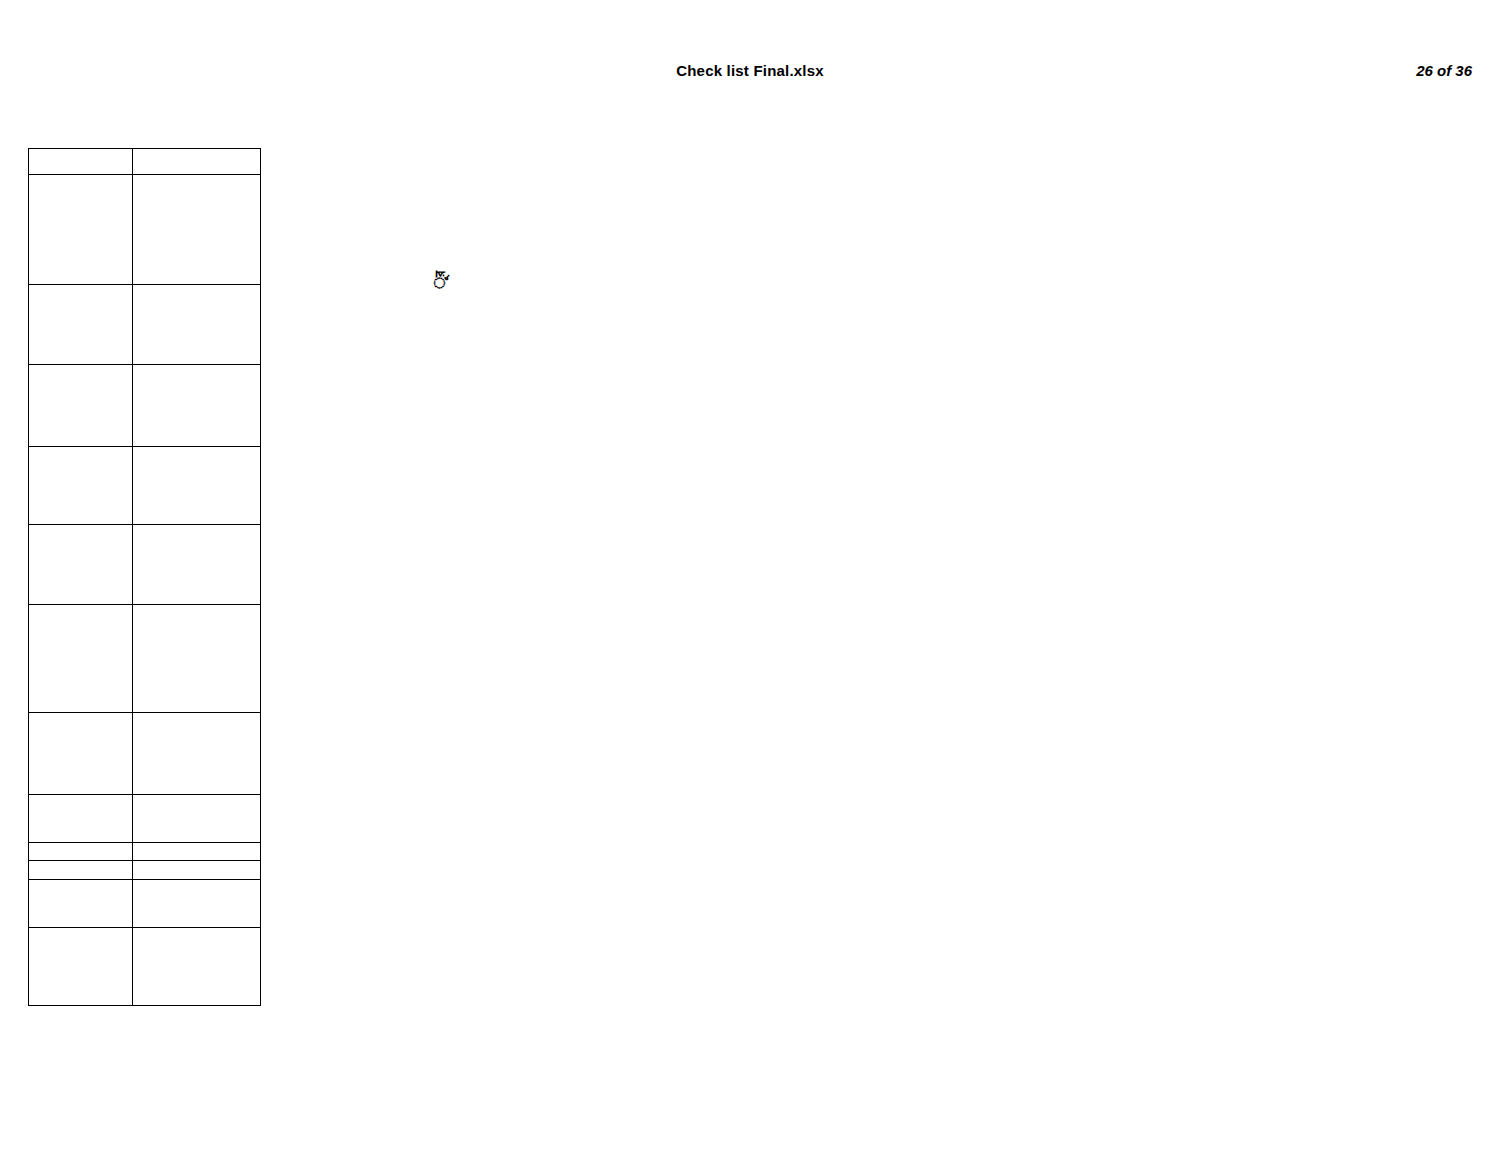Check list Final.xlsx
26 of 36
ূর